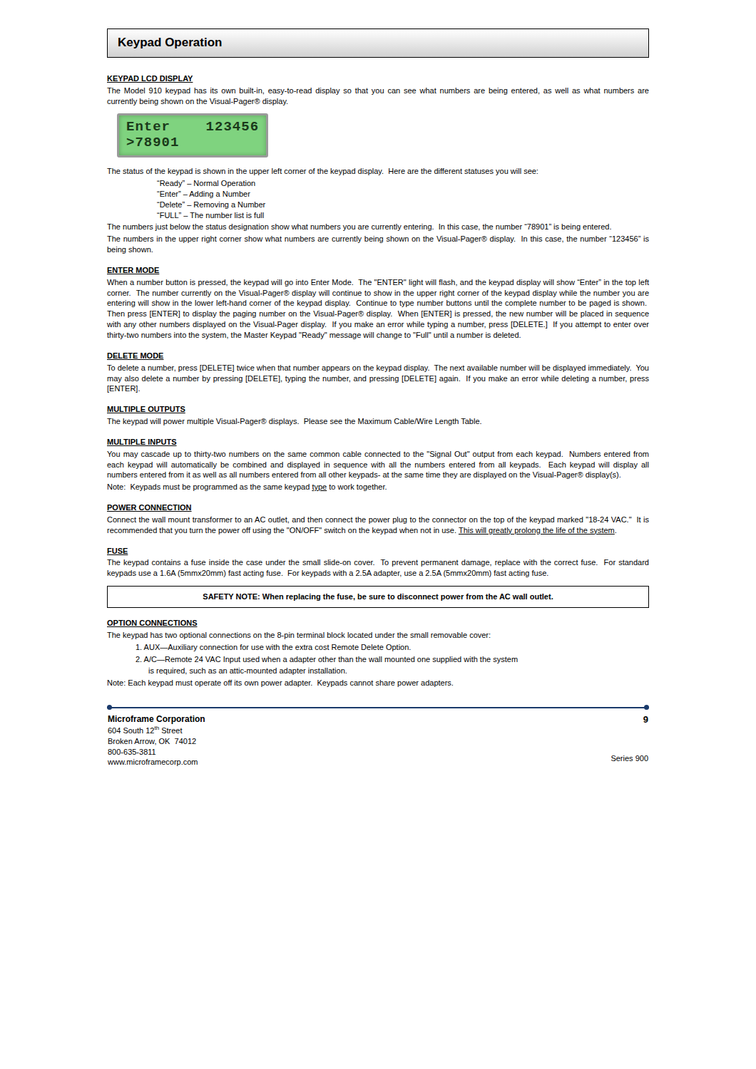Keypad Operation
KEYPAD LCD DISPLAY
The Model 910 keypad has its own built-in, easy-to-read display so that you can see what numbers are being entered, as well as what numbers are currently being shown on the Visual-Pager® display.
Enter 123456 >78901
The status of the keypad is shown in the upper left corner of the keypad display. Here are the different statuses you will see:
“Ready” – Normal Operation
“Enter” – Adding a Number
“Delete” – Removing a Number
“FULL” – The number list is full
The numbers just below the status designation show what numbers you are currently entering. In this case, the number “78901” is being entered.
The numbers in the upper right corner show what numbers are currently being shown on the Visual-Pager® display. In this case, the number “123456” is being shown.
ENTER MODE
When a number button is pressed, the keypad will go into Enter Mode. The "ENTER" light will flash, and the keypad display will show “Enter” in the top left corner. The number currently on the Visual-Pager® display will continue to show in the upper right corner of the keypad display while the number you are entering will show in the lower left-hand corner of the keypad display. Continue to type number buttons until the complete number to be paged is shown. Then press [ENTER] to display the paging number on the Visual-Pager® display. When [ENTER] is pressed, the new number will be placed in sequence with any other numbers displayed on the Visual-Pager display. If you make an error while typing a number, press [DELETE.] If you attempt to enter over thirty-two numbers into the system, the Master Keypad "Ready" message will change to "Full" until a number is deleted.
DELETE MODE
To delete a number, press [DELETE] twice when that number appears on the keypad display. The next available number will be displayed immediately. You may also delete a number by pressing [DELETE], typing the number, and pressing [DELETE] again. If you make an error while deleting a number, press [ENTER].
MULTIPLE OUTPUTS
The keypad will power multiple Visual-Pager® displays. Please see the Maximum Cable/Wire Length Table.
MULTIPLE INPUTS
You may cascade up to thirty-two numbers on the same common cable connected to the "Signal Out" output from each keypad. Numbers entered from each keypad will automatically be combined and displayed in sequence with all the numbers entered from all keypads. Each keypad will display all numbers entered from it as well as all numbers entered from all other keypads- at the same time they are displayed on the Visual-Pager® display(s).
Note: Keypads must be programmed as the same keypad type to work together.
POWER CONNECTION
Connect the wall mount transformer to an AC outlet, and then connect the power plug to the connector on the top of the keypad marked "18-24 VAC." It is recommended that you turn the power off using the "ON/OFF" switch on the keypad when not in use. This will greatly prolong the life of the system.
FUSE
The keypad contains a fuse inside the case under the small slide-on cover. To prevent permanent damage, replace with the correct fuse. For standard keypads use a 1.6A (5mmx20mm) fast acting fuse. For keypads with a 2.5A adapter, use a 2.5A (5mmx20mm) fast acting fuse.
SAFETY NOTE: When replacing the fuse, be sure to disconnect power from the AC wall outlet.
OPTION CONNECTIONS
The keypad has two optional connections on the 8-pin terminal block located under the small removable cover:
1. AUX—Auxiliary connection for use with the extra cost Remote Delete Option.
2. A/C—Remote 24 VAC Input used when a adapter other than the wall mounted one supplied with the system
is required, such as an attic-mounted adapter installation.
Note: Each keypad must operate off its own power adapter. Keypads cannot share power adapters.
| Microframe Corporation 604 South 12 th Street Broken Arrow, OK 74012 800-635-3811 www.microframecorp.com | 9 Series 900 |